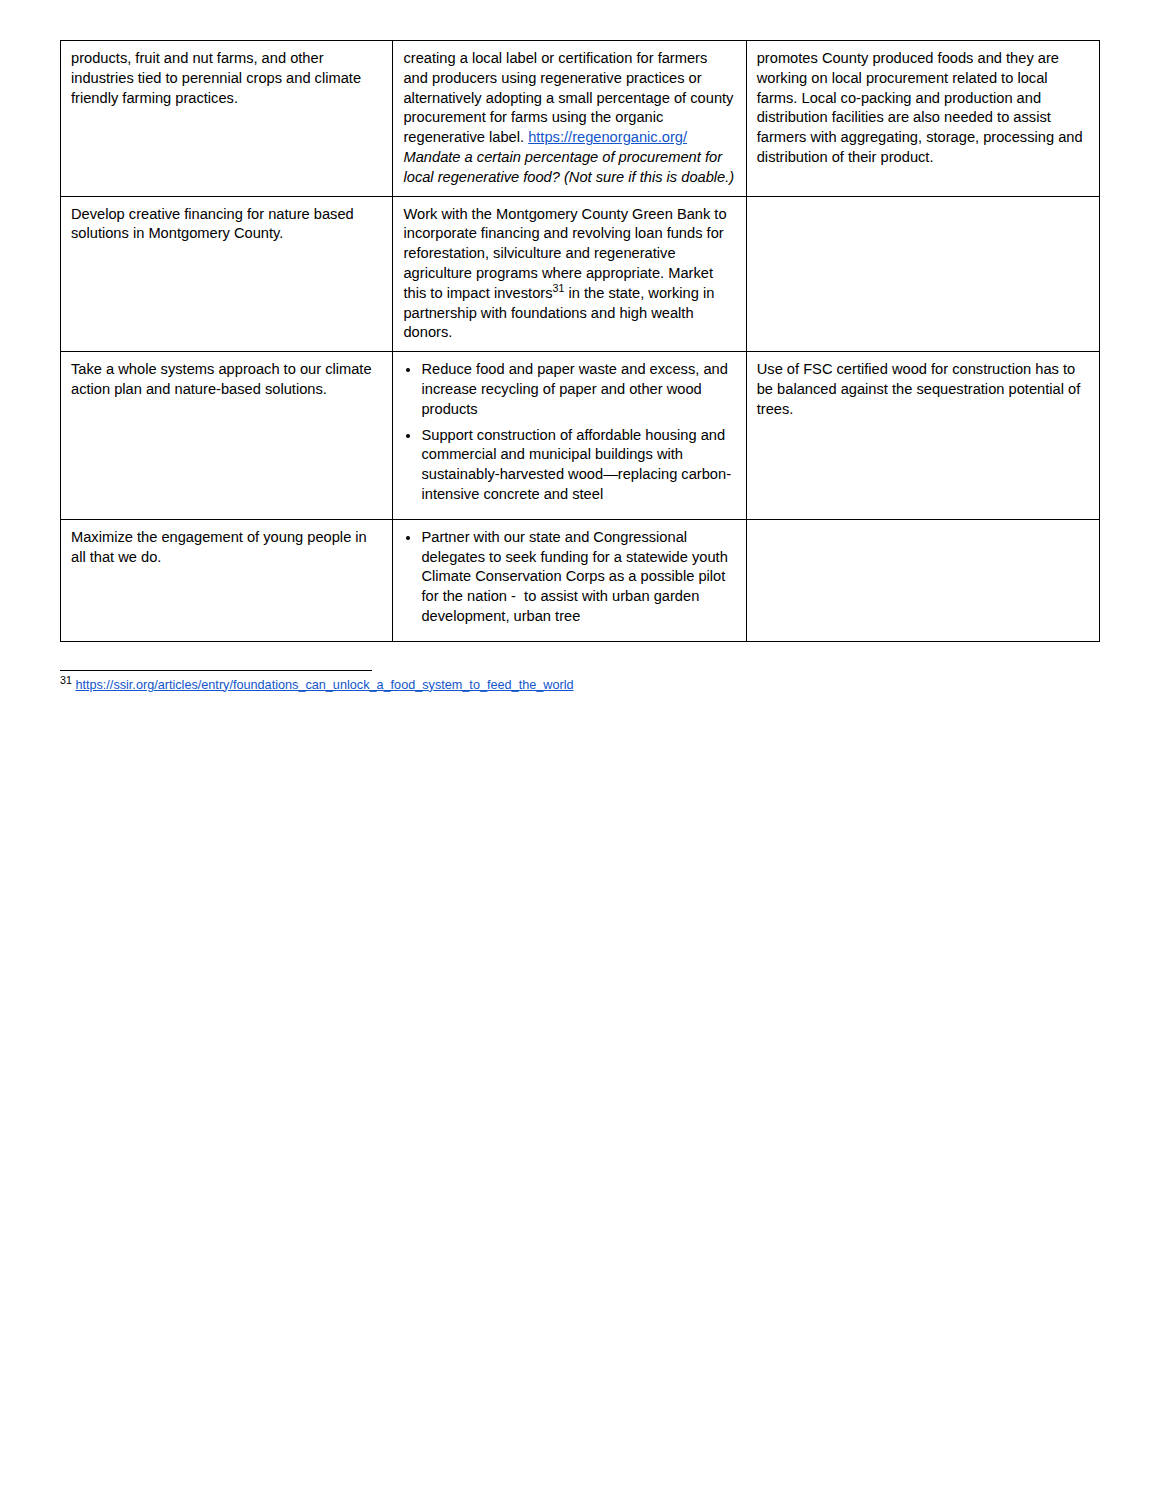| products, fruit and nut farms, and other industries tied to perennial crops and climate friendly farming practices. | creating a local label or certification for farmers and producers using regenerative practices or alternatively adopting a small percentage of county procurement for farms using the organic regenerative label. https://regenorganic.org/ Mandate a certain percentage of procurement for local regenerative food? (Not sure if this is doable.) | promotes County produced foods and they are working on local procurement related to local farms. Local co-packing and production and distribution facilities are also needed to assist farmers with aggregating, storage, processing and distribution of their product. |
| Develop creative financing for nature based solutions in Montgomery County. | Work with the Montgomery County Green Bank to incorporate financing and revolving loan funds for reforestation, silviculture and regenerative agriculture programs where appropriate. Market this to impact investors 31 in the state, working in partnership with foundations and high wealth donors. | |
| Take a whole systems approach to our climate action plan and nature-based solutions. | Reduce food and paper waste and excess, and increase recycling of paper and other wood products Support construction of affordable housing and commercial and municipal buildings with sustainably-harvested wood—replacing carbon-intensive concrete and steel | Use of FSC certified wood for construction has to be balanced against the sequestration potential of trees. |
| Maximize the engagement of young people in all that we do. | Partner with our state and Congressional delegates to seek funding for a statewide youth Climate Conservation Corps as a possible pilot for the nation - to assist with urban garden development, urban tree | |
31 https://ssir.org/articles/entry/foundations_can_unlock_a_food_system_to_feed_the_world